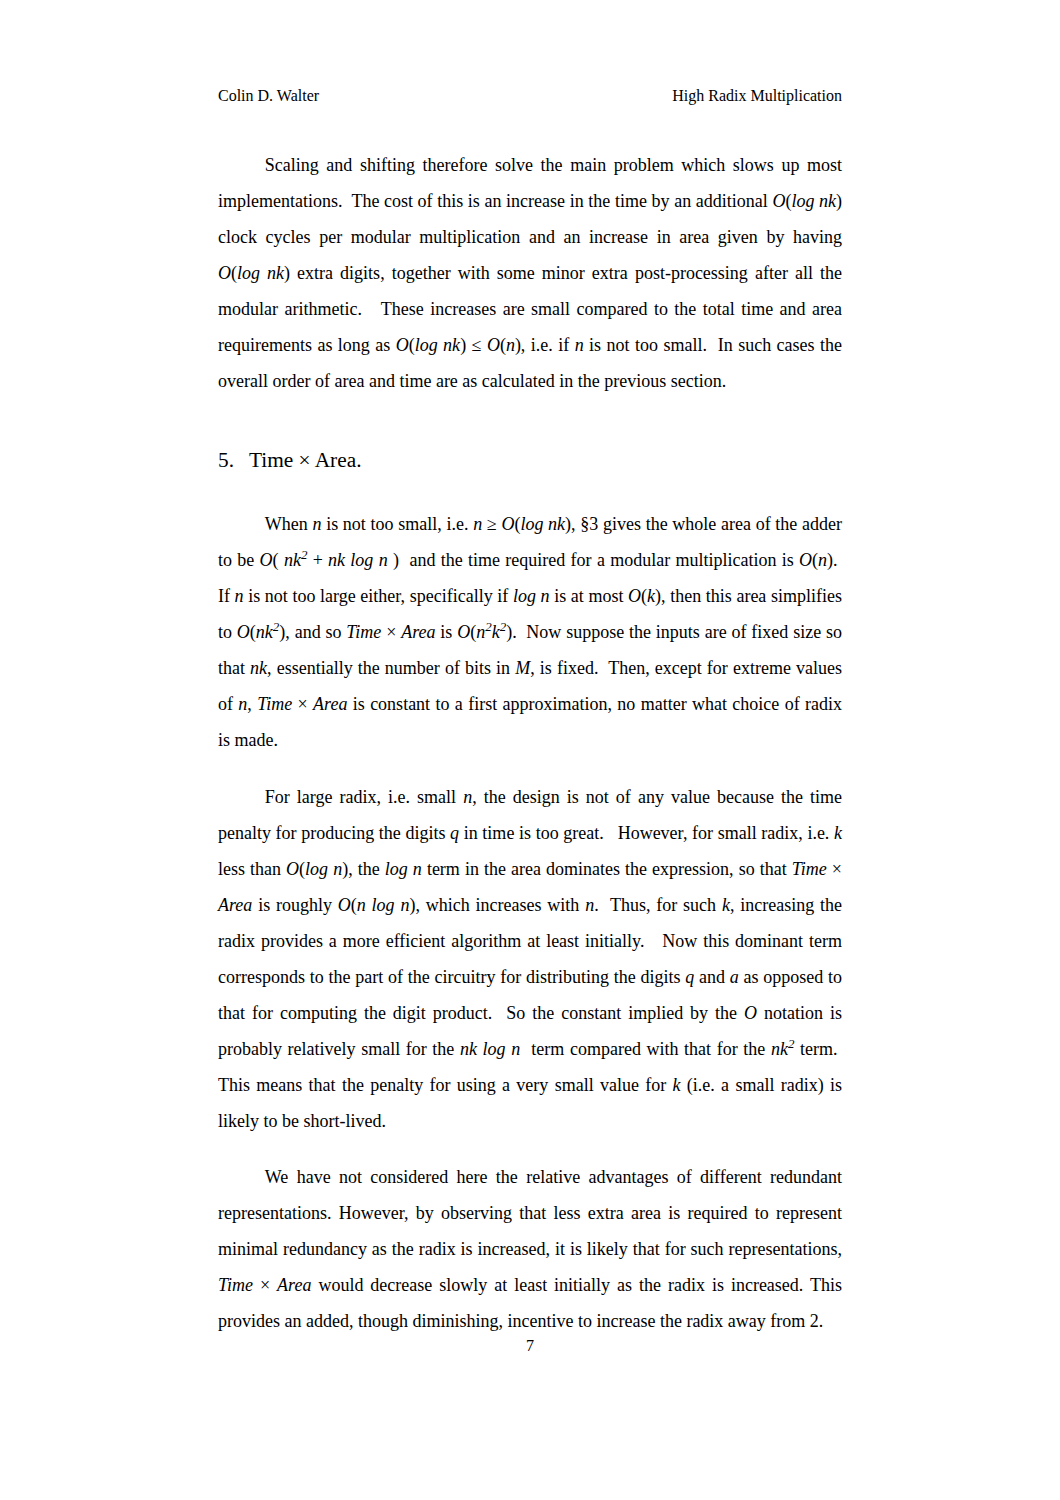Colin D. Walter High Radix Multiplication
Scaling and shifting therefore solve the main problem which slows up most implementations. The cost of this is an increase in the time by an additional O(log nk) clock cycles per modular multiplication and an increase in area given by having O(log nk) extra digits, together with some minor extra post-processing after all the modular arithmetic. These increases are small compared to the total time and area requirements as long as O(log nk) ≤ O(n), i.e. if n is not too small. In such cases the overall order of area and time are as calculated in the previous section.
5. Time × Area.
When n is not too small, i.e. n ≥ O(log nk), §3 gives the whole area of the adder to be O( nk2 + nk log n ) and the time required for a modular multiplication is O(n). If n is not too large either, specifically if log n is at most O(k), then this area simplifies to O(nk2), and so Time × Area is O(n2k2). Now suppose the inputs are of fixed size so that nk, essentially the number of bits in M, is fixed. Then, except for extreme values of n, Time × Area is constant to a first approximation, no matter what choice of radix is made.
For large radix, i.e. small n, the design is not of any value because the time penalty for producing the digits q in time is too great. However, for small radix, i.e. k less than O(log n), the log n term in the area dominates the expression, so that Time × Area is roughly O(n log n), which increases with n. Thus, for such k, increasing the radix provides a more efficient algorithm at least initially. Now this dominant term corresponds to the part of the circuitry for distributing the digits q and a as opposed to that for computing the digit product. So the constant implied by the O notation is probably relatively small for the nk log n term compared with that for the nk2 term. This means that the penalty for using a very small value for k (i.e. a small radix) is likely to be short-lived.
We have not considered here the relative advantages of different redundant representations. However, by observing that less extra area is required to represent minimal redundancy as the radix is increased, it is likely that for such representations, Time × Area would decrease slowly at least initially as the radix is increased. This provides an added, though diminishing, incentive to increase the radix away from 2.
7